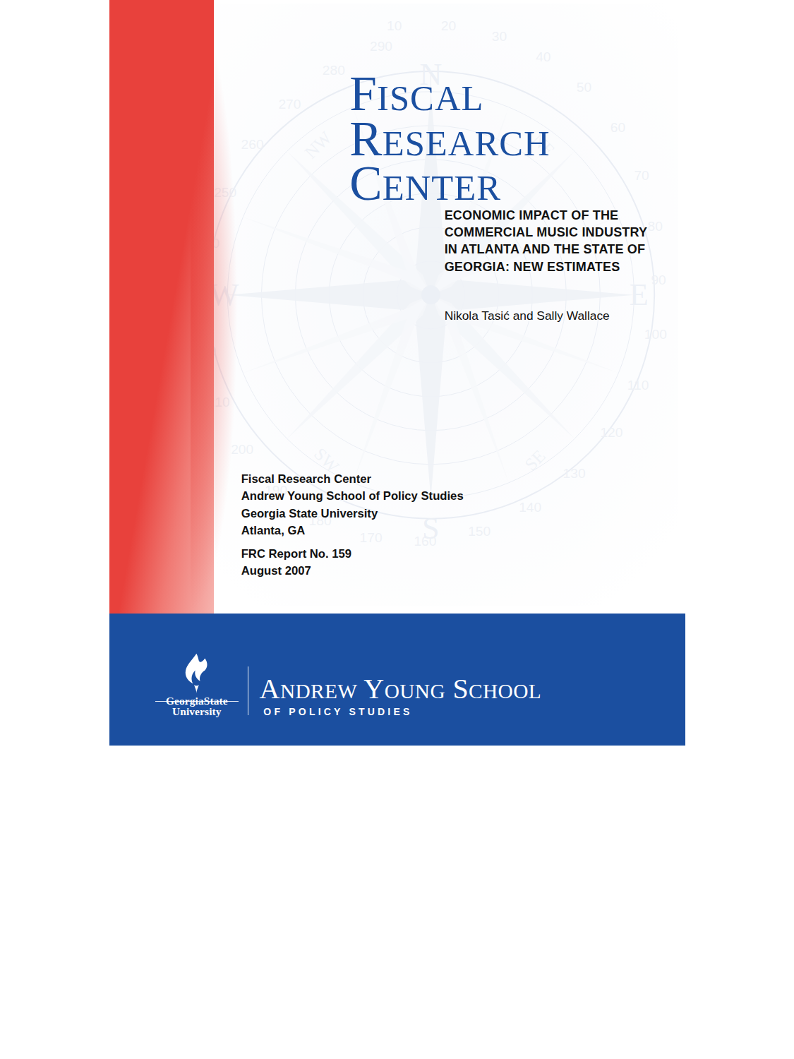N S W E NW NE SW SE 10 20 30 40 50 60 70 80 90 100 110 120 130 140 150 160 170 180 190 200 210 220 230 240 250 260 270 280 290
FISCAL
RESEARCH
CENTER
ECONOMIC IMPACT OF THE COMMERCIAL MUSIC INDUSTRY IN ATLANTA AND THE STATE OF GEORGIA: NEW ESTIMATES
Nikola Tasić and Sally Wallace
Fiscal Research Center
Andrew Young School of Policy Studies
Georgia State University
Atlanta, GA
FRC Report No. 159
August 2007
GeorgiaState University
ANDREW YOUNG SCHOOL
OF POLICY STUDIES